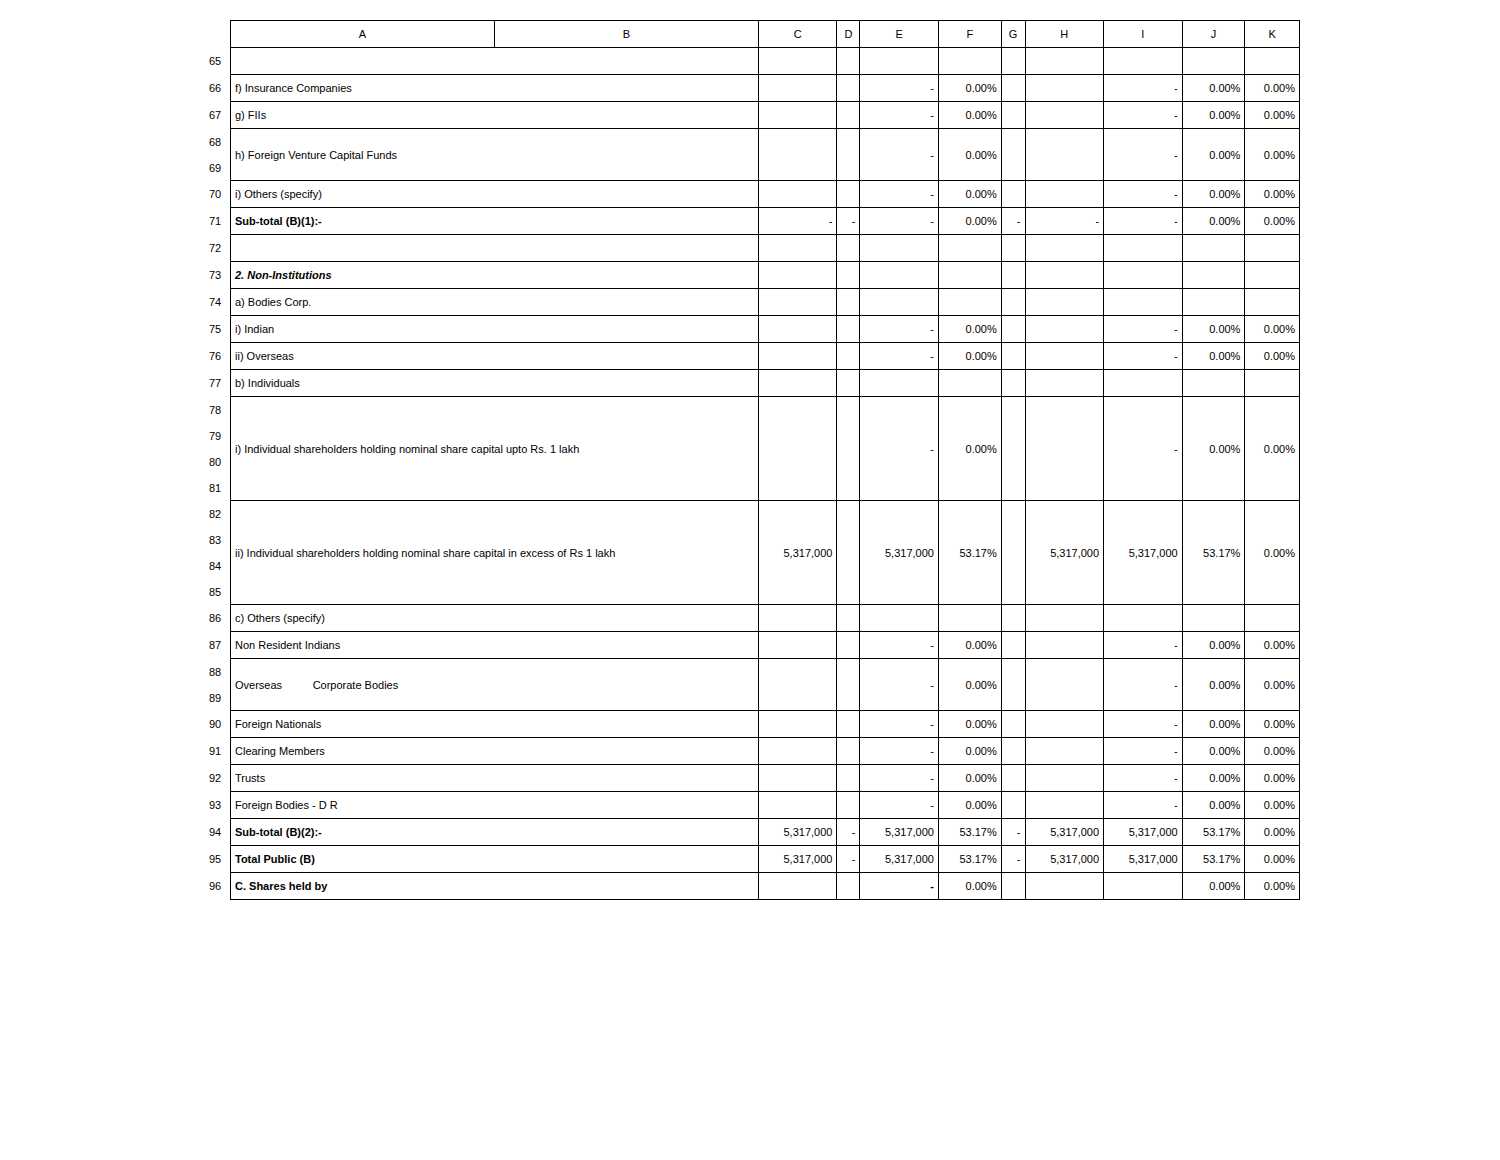| | A | B | C | D | E | F | G | H | I | J | K |
| 65 | | | | | | | | | | |
| 66 | f) Insurance Companies | | | - | 0.00% | | | - | 0.00% | 0.00% |
| 67 | g) FIIs | | | - | 0.00% | | | - | 0.00% | 0.00% |
| 68 | h) Foreign Venture Capital Funds | | | - | 0.00% | | | - | 0.00% | 0.00% |
| 69 |
| 70 | i) Others (specify) | | | - | 0.00% | | | - | 0.00% | 0.00% |
| 71 | Sub-total (B)(1):- | - | - | - | 0.00% | - | - | - | 0.00% | 0.00% |
| 72 | | | | | | | | | | |
| 73 | 2. Non-Institutions | | | | | | | | | |
| 74 | a) Bodies Corp. | | | | | | | | | |
| 75 | i) Indian | | | - | 0.00% | | | - | 0.00% | 0.00% |
| 76 | ii) Overseas | | | - | 0.00% | | | - | 0.00% | 0.00% |
| 77 | b) Individuals | | | | | | | | | |
| 78 | i) Individual shareholders holding nominal share capital upto Rs. 1 lakh | | | - | 0.00% | | | - | 0.00% | 0.00% |
| 79 |
| 80 |
| 81 |
| 82 | ii) Individual shareholders holding nominal share capital in excess of Rs 1 lakh | 5,317,000 | | 5,317,000 | 53.17% | | 5,317,000 | 5,317,000 | 53.17% | 0.00% |
| 83 |
| 84 |
| 85 |
| 86 | c) Others (specify) | | | | | | | | | |
| 87 | Non Resident Indians | | | - | 0.00% | | | - | 0.00% | 0.00% |
| 88 | Overseas Corporate Bodies | | | - | 0.00% | | | - | 0.00% | 0.00% |
| 89 |
| 90 | Foreign Nationals | | | - | 0.00% | | | - | 0.00% | 0.00% |
| 91 | Clearing Members | | | - | 0.00% | | | - | 0.00% | 0.00% |
| 92 | Trusts | | | - | 0.00% | | | - | 0.00% | 0.00% |
| 93 | Foreign Bodies - D R | | | - | 0.00% | | | - | 0.00% | 0.00% |
| 94 | Sub-total (B)(2):- | 5,317,000 | - | 5,317,000 | 53.17% | - | 5,317,000 | 5,317,000 | 53.17% | 0.00% |
| 95 | Total Public (B) | 5,317,000 | - | 5,317,000 | 53.17% | - | 5,317,000 | 5,317,000 | 53.17% | 0.00% |
| 96 | C. Shares held by | | | - | 0.00% | | | | 0.00% | 0.00% |